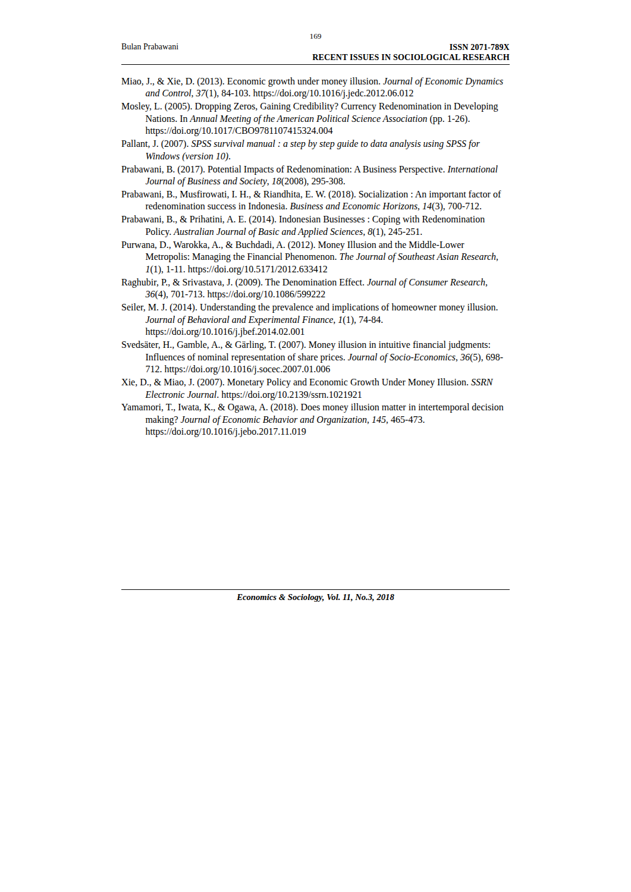169
Bulan Prabawani
ISSN 2071-789X
RECENT ISSUES IN SOCIOLOGICAL RESEARCH
Miao, J., & Xie, D. (2013). Economic growth under money illusion. Journal of Economic Dynamics and Control, 37(1), 84-103. https://doi.org/10.1016/j.jedc.2012.06.012
Mosley, L. (2005). Dropping Zeros, Gaining Credibility? Currency Redenomination in Developing Nations. In Annual Meeting of the American Political Science Association (pp. 1-26). https://doi.org/10.1017/CBO9781107415324.004
Pallant, J. (2007). SPSS survival manual : a step by step guide to data analysis using SPSS for Windows (version 10).
Prabawani, B. (2017). Potential Impacts of Redenomination: A Business Perspective. International Journal of Business and Society, 18(2008), 295-308.
Prabawani, B., Musfirowati, I. H., & Riandhita, E. W. (2018). Socialization : An important factor of redenomination success in Indonesia. Business and Economic Horizons, 14(3), 700-712.
Prabawani, B., & Prihatini, A. E. (2014). Indonesian Businesses : Coping with Redenomination Policy. Australian Journal of Basic and Applied Sciences, 8(1), 245-251.
Purwana, D., Warokka, A., & Buchdadi, A. (2012). Money Illusion and the Middle-Lower Metropolis: Managing the Financial Phenomenon. The Journal of Southeast Asian Research, 1(1), 1-11. https://doi.org/10.5171/2012.633412
Raghubir, P., & Srivastava, J. (2009). The Denomination Effect. Journal of Consumer Research, 36(4), 701-713. https://doi.org/10.1086/599222
Seiler, M. J. (2014). Understanding the prevalence and implications of homeowner money illusion. Journal of Behavioral and Experimental Finance, 1(1), 74-84. https://doi.org/10.1016/j.jbef.2014.02.001
Svedsäter, H., Gamble, A., & Gärling, T. (2007). Money illusion in intuitive financial judgments: Influences of nominal representation of share prices. Journal of Socio-Economics, 36(5), 698-712. https://doi.org/10.1016/j.socec.2007.01.006
Xie, D., & Miao, J. (2007). Monetary Policy and Economic Growth Under Money Illusion. SSRN Electronic Journal. https://doi.org/10.2139/ssrn.1021921
Yamamori, T., Iwata, K., & Ogawa, A. (2018). Does money illusion matter in intertemporal decision making? Journal of Economic Behavior and Organization, 145, 465-473. https://doi.org/10.1016/j.jebo.2017.11.019
Economics & Sociology, Vol. 11, No.3, 2018